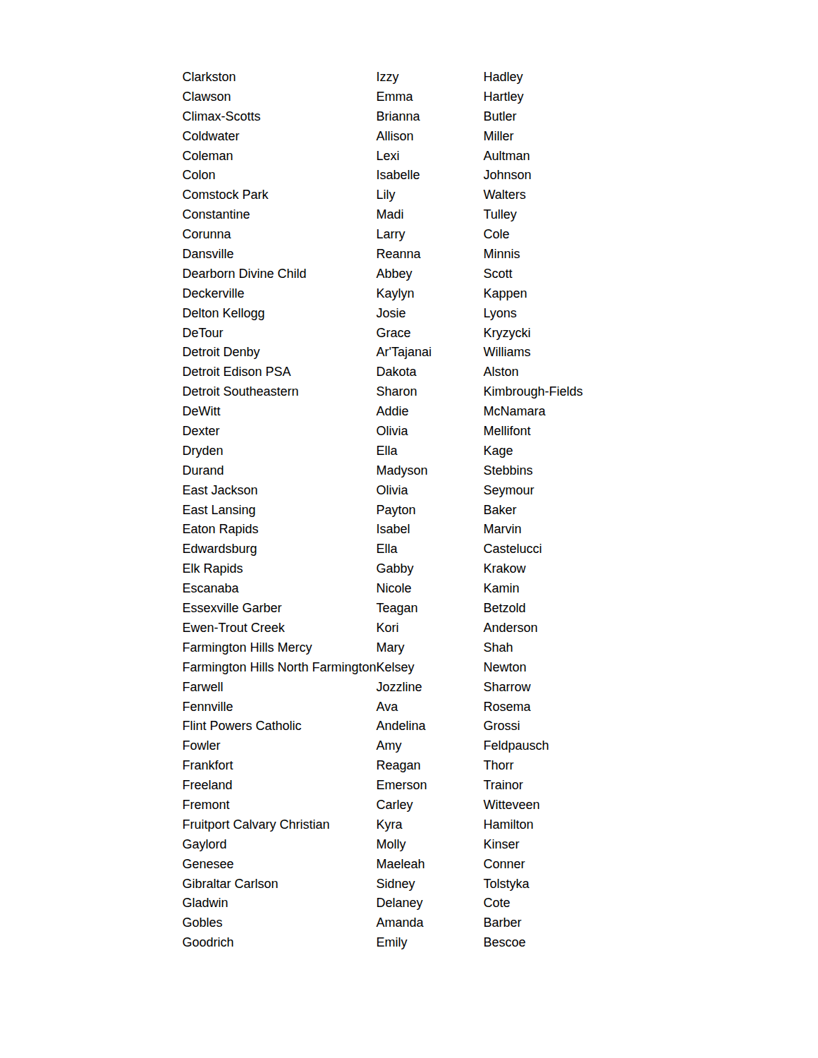| Clarkston | Izzy | Hadley |
| Clawson | Emma | Hartley |
| Climax-Scotts | Brianna | Butler |
| Coldwater | Allison | Miller |
| Coleman | Lexi | Aultman |
| Colon | Isabelle | Johnson |
| Comstock Park | Lily | Walters |
| Constantine | Madi | Tulley |
| Corunna | Larry | Cole |
| Dansville | Reanna | Minnis |
| Dearborn Divine Child | Abbey | Scott |
| Deckerville | Kaylyn | Kappen |
| Delton Kellogg | Josie | Lyons |
| DeTour | Grace | Kryzycki |
| Detroit Denby | Ar'Tajanai | Williams |
| Detroit Edison PSA | Dakota | Alston |
| Detroit Southeastern | Sharon | Kimbrough-Fields |
| DeWitt | Addie | McNamara |
| Dexter | Olivia | Mellifont |
| Dryden | Ella | Kage |
| Durand | Madyson | Stebbins |
| East Jackson | Olivia | Seymour |
| East Lansing | Payton | Baker |
| Eaton Rapids | Isabel | Marvin |
| Edwardsburg | Ella | Castelucci |
| Elk Rapids | Gabby | Krakow |
| Escanaba | Nicole | Kamin |
| Essexville Garber | Teagan | Betzold |
| Ewen-Trout Creek | Kori | Anderson |
| Farmington Hills Mercy | Mary | Shah |
| Farmington Hills North Farmington | Kelsey | Newton |
| Farwell | Jozzline | Sharrow |
| Fennville | Ava | Rosema |
| Flint Powers Catholic | Andelina | Grossi |
| Fowler | Amy | Feldpausch |
| Frankfort | Reagan | Thorr |
| Freeland | Emerson | Trainor |
| Fremont | Carley | Witteveen |
| Fruitport Calvary Christian | Kyra | Hamilton |
| Gaylord | Molly | Kinser |
| Genesee | Maeleah | Conner |
| Gibraltar Carlson | Sidney | Tolstyka |
| Gladwin | Delaney | Cote |
| Gobles | Amanda | Barber |
| Goodrich | Emily | Bescoe |